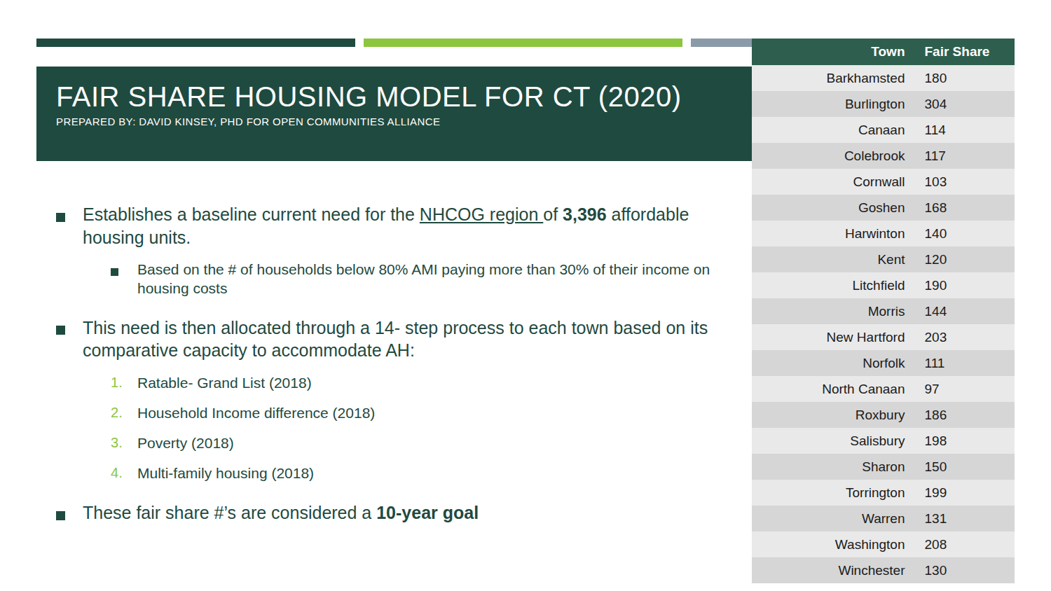Fair Share Housing Model for CT (2020)
Prepared by: David Kinsey, PhD for Open Communities Alliance
Establishes a baseline current need for the NHCOG region of 3,396 affordable housing units.
Based on the # of households below 80% AMI paying more than 30% of their income on housing costs
This need is then allocated through a 14- step process to each town based on its comparative capacity to accommodate AH:
Ratable- Grand List (2018)
Household Income difference (2018)
Poverty (2018)
Multi-family housing (2018)
These fair share #’s are considered a 10-year goal
| Town | Fair Share |
| --- | --- |
| Barkhamsted | 180 |
| Burlington | 304 |
| Canaan | 114 |
| Colebrook | 117 |
| Cornwall | 103 |
| Goshen | 168 |
| Harwinton | 140 |
| Kent | 120 |
| Litchfield | 190 |
| Morris | 144 |
| New Hartford | 203 |
| Norfolk | 111 |
| North Canaan | 97 |
| Roxbury | 186 |
| Salisbury | 198 |
| Sharon | 150 |
| Torrington | 199 |
| Warren | 131 |
| Washington | 208 |
| Winchester | 130 |